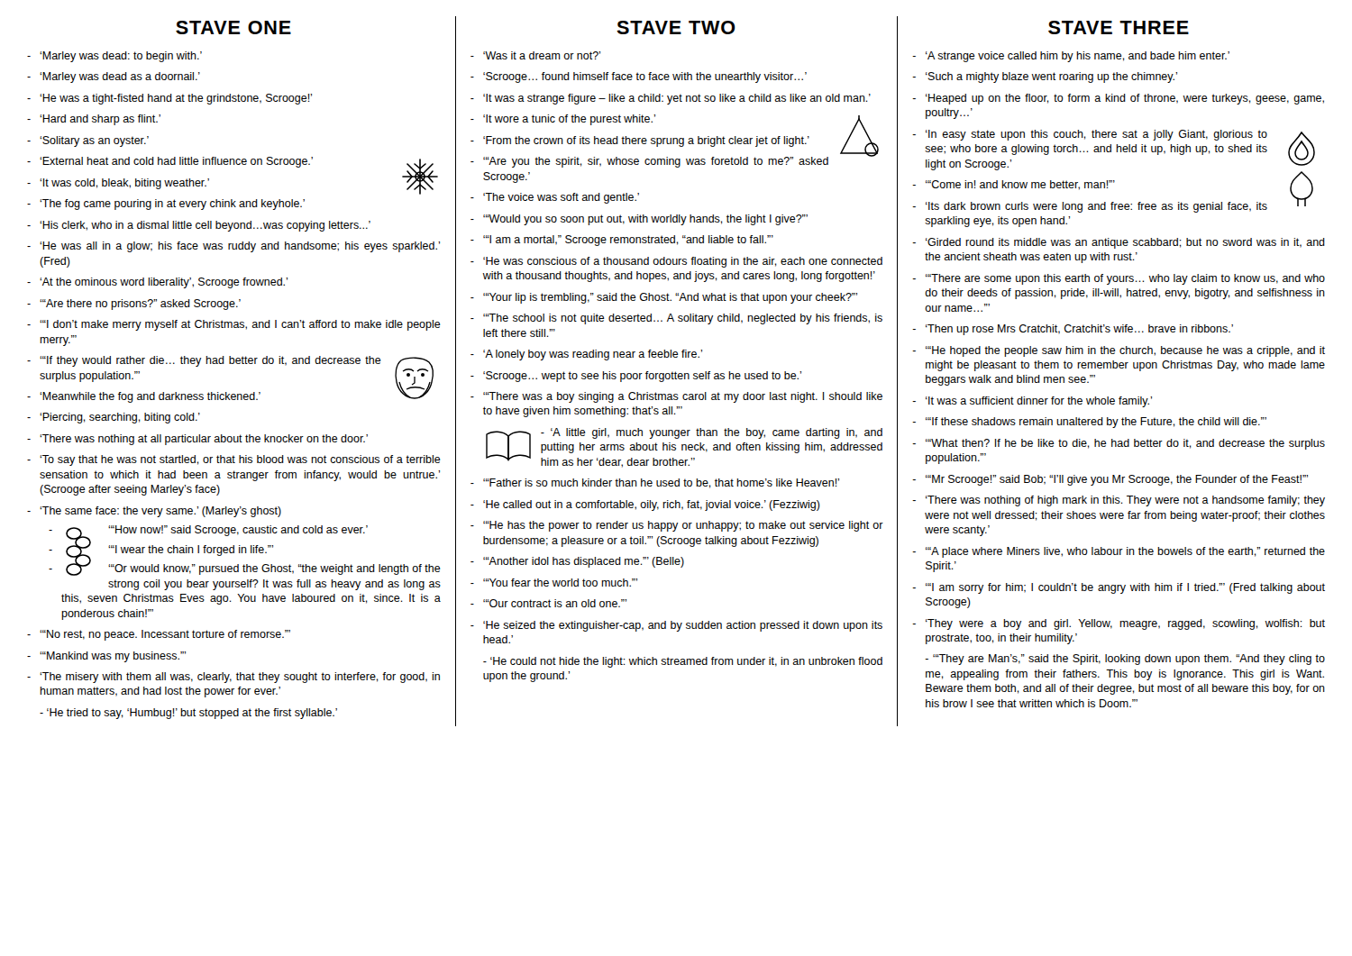STAVE ONE
‘Marley was dead: to begin with.’
‘Marley was dead as a doornail.’
‘He was a tight-fisted hand at the grindstone, Scrooge!’
‘Hard and sharp as flint.’
‘Solitary as an oyster.’
‘External heat and cold had little influence on Scrooge.’
‘It was cold, bleak, biting weather.’
‘The fog came pouring in at every chink and keyhole.’
‘His clerk, who in a dismal little cell beyond…was copying letters...’
‘He was all in a glow; his face was ruddy and handsome; his eyes sparkled.’ (Fred)
‘At the ominous word liberality’, Scrooge frowned.’
‘“Are there no prisons?” asked Scrooge.’
‘“I don’t make merry myself at Christmas, and I can’t afford to make idle people merry.”’
‘“If they would rather die… they had better do it, and decrease the surplus population.”’
‘Meanwhile the fog and darkness thickened.’
‘Piercing, searching, biting cold.’
‘There was nothing at all particular about the knocker on the door.’
‘To say that he was not startled, or that his blood was not conscious of a terrible sensation to which it had been a stranger from infancy, would be untrue.’ (Scrooge after seeing Marley’s face)
‘The same face: the very same.’ (Marley’s ghost)
‘“How now!” said Scrooge, caustic and cold as ever.’
‘“I wear the chain I forged in life.”’
‘“Or would know,” pursued the Ghost, “the weight and length of the strong coil you bear yourself? It was full as heavy and as long as this, seven Christmas Eves ago. You have laboured on it, since. It is a ponderous chain!”’
‘“No rest, no peace. Incessant torture of remorse.”’
‘“Mankind was my business.”’
‘The misery with them all was, clearly, that they sought to interfere, for good, in human matters, and had lost the power for ever.’
- ‘He tried to say, ‘Humbug!’ but stopped at the first syllable.’
STAVE TWO
‘Was it a dream or not?’
‘Scrooge… found himself face to face with the unearthly visitor…’
‘It was a strange figure – like a child: yet not so like a child as like an old man.’
‘It wore a tunic of the purest white.’
‘From the crown of its head there sprung a bright clear jet of light.’
‘“Are you the spirit, sir, whose coming was foretold to me?” asked Scrooge.’
‘The voice was soft and gentle.’
‘“Would you so soon put out, with worldly hands, the light I give?”’
‘“I am a mortal,” Scrooge remonstrated, “and liable to fall.”’
‘He was conscious of a thousand odours floating in the air, each one connected with a thousand thoughts, and hopes, and joys, and cares long, long forgotten!’
‘“Your lip is trembling,” said the Ghost. “And what is that upon your cheek?”’
‘“The school is not quite deserted… A solitary child, neglected by his friends, is left there still.”’
‘A lonely boy was reading near a feeble fire.’
‘Scrooge… wept to see his poor forgotten self as he used to be.’
‘“There was a boy singing a Christmas carol at my door last night. I should like to have given him something: that’s all.”’
- ‘A little girl, much younger than the boy, came darting in, and putting her arms about his neck, and often kissing him, addressed him as her ‘dear, dear brother.’’
‘“Father is so much kinder than he used to be, that home’s like Heaven!’
‘He called out in a comfortable, oily, rich, fat, jovial voice.’ (Fezziwig)
‘“He has the power to render us happy or unhappy; to make out service light or burdensome; a pleasure or a toil.”’ (Scrooge talking about Fezziwig)
‘“Another idol has displaced me.”’ (Belle)
‘“You fear the world too much.”’
‘“Our contract is an old one.”’
‘He seized the extinguisher-cap, and by sudden action pressed it down upon its head.’
- ‘He could not hide the light: which streamed from under it, in an unbroken flood upon the ground.’
STAVE THREE
‘A strange voice called him by his name, and bade him enter.’
‘Such a mighty blaze went roaring up the chimney.’
‘Heaped up on the floor, to form a kind of throne, were turkeys, geese, game, poultry…’
‘In easy state upon this couch, there sat a jolly Giant, glorious to see; who bore a glowing torch… and held it up, high up, to shed its light on Scrooge.’
‘“Come in! and know me better, man!”’
‘Its dark brown curls were long and free: free as its genial face, its sparkling eye, its open hand.’
‘Girded round its middle was an antique scabbard; but no sword was in it, and the ancient sheath was eaten up with rust.’
‘“There are some upon this earth of yours… who lay claim to know us, and who do their deeds of passion, pride, ill-will, hatred, envy, bigotry, and selfishness in our name…”’
‘Then up rose Mrs Cratchit, Cratchit’s wife… brave in ribbons.’
‘“He hoped the people saw him in the church, because he was a cripple, and it might be pleasant to them to remember upon Christmas Day, who made lame beggars walk and blind men see.”’
‘It was a sufficient dinner for the whole family.’
‘“If these shadows remain unaltered by the Future, the child will die.”’
‘“What then? If he be like to die, he had better do it, and decrease the surplus population.”’
‘“Mr Scrooge!” said Bob; “I’ll give you Mr Scrooge, the Founder of the Feast!”’
‘There was nothing of high mark in this. They were not a handsome family; they were not well dressed; their shoes were far from being water-proof; their clothes were scanty.’
‘“A place where Miners live, who labour in the bowels of the earth,” returned the Spirit.’
‘“I am sorry for him; I couldn’t be angry with him if I tried.”’ (Fred talking about Scrooge)
‘They were a boy and girl. Yellow, meagre, ragged, scowling, wolfish: but prostrate, too, in their humility.’
- ‘“They are Man’s,” said the Spirit, looking down upon them. “And they cling to me, appealing from their fathers. This boy is Ignorance. This girl is Want. Beware them both, and all of their degree, but most of all beware this boy, for on his brow I see that written which is Doom.”’